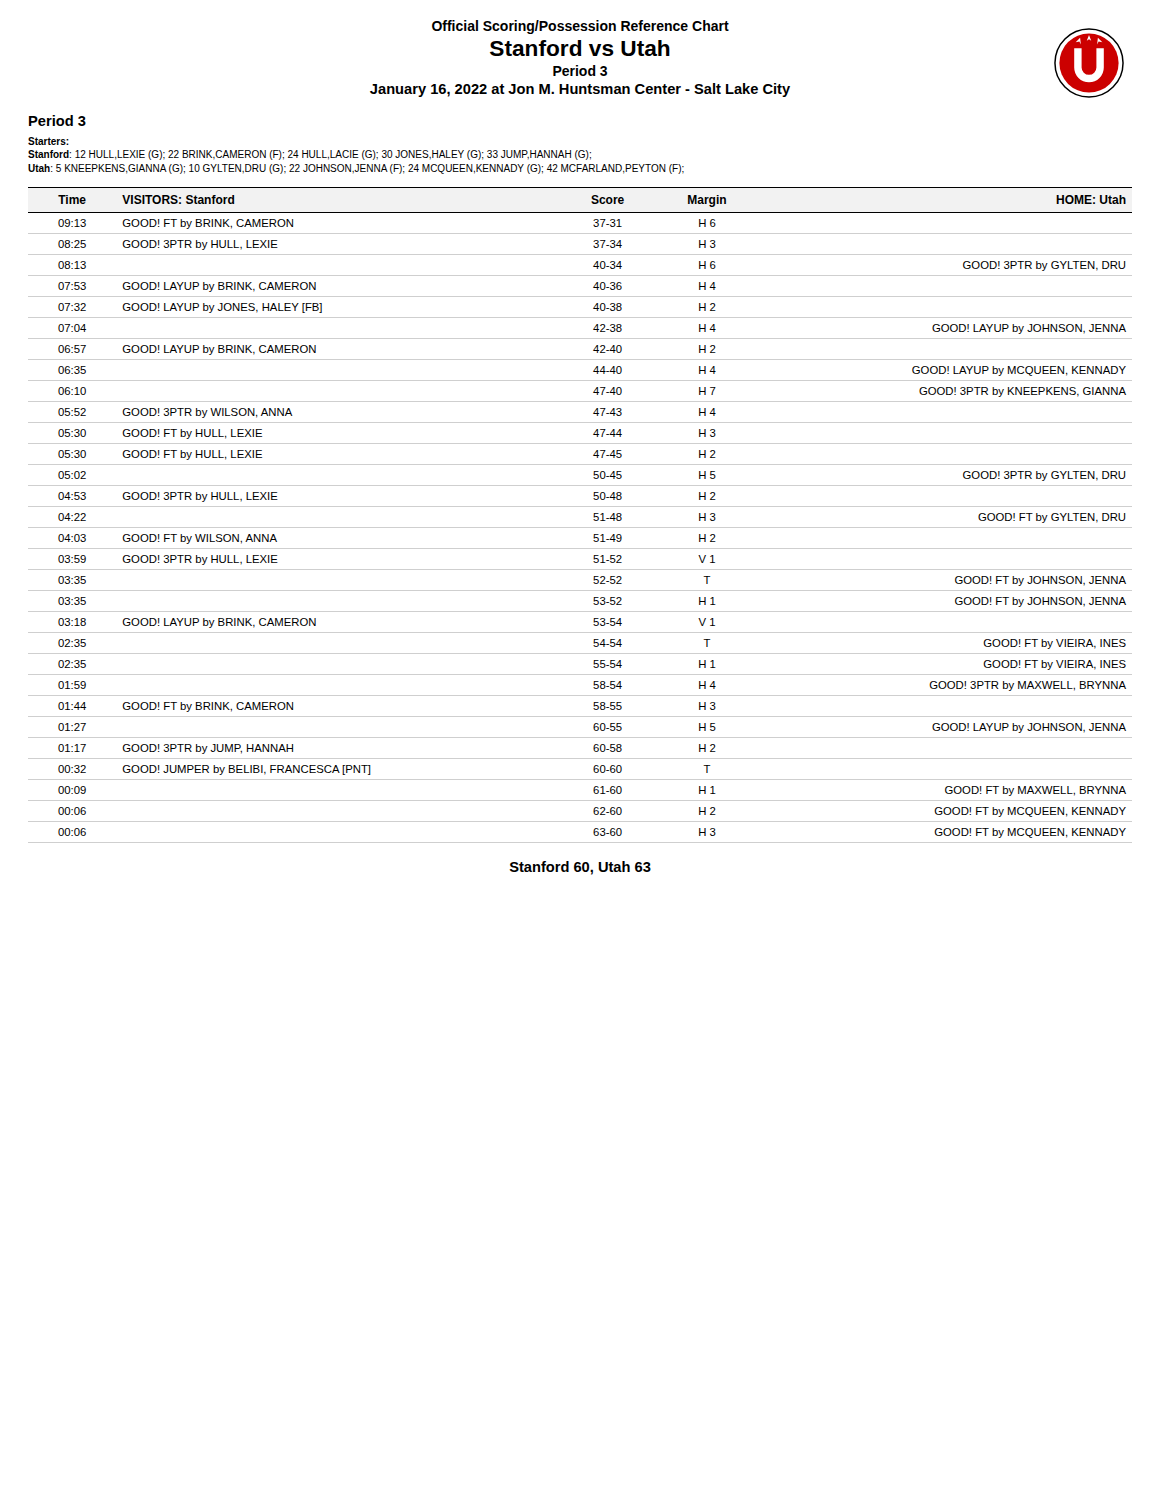Official Scoring/Possession Reference Chart
Stanford vs Utah
Period 3
January 16, 2022 at Jon M. Huntsman Center - Salt Lake City
Period 3
Starters:
Stanford: 12 HULL,LEXIE (G); 22 BRINK,CAMERON (F); 24 HULL,LACIE (G); 30 JONES,HALEY (G); 33 JUMP,HANNAH (G);
Utah: 5 KNEEPKENS,GIANNA (G); 10 GYLTEN,DRU (G); 22 JOHNSON,JENNA (F); 24 MCQUEEN,KENNADY (G); 42 MCFARLAND,PEYTON (F);
| Time | VISITORS: Stanford | Score | Margin | HOME: Utah |
| --- | --- | --- | --- | --- |
| 09:13 | GOOD! FT by BRINK, CAMERON | 37-31 | H 6 | |
| 08:25 | GOOD! 3PTR by HULL, LEXIE | 37-34 | H 3 | |
| 08:13 | | 40-34 | H 6 | GOOD! 3PTR by GYLTEN, DRU |
| 07:53 | GOOD! LAYUP by BRINK, CAMERON | 40-36 | H 4 | |
| 07:32 | GOOD! LAYUP by JONES, HALEY [FB] | 40-38 | H 2 | |
| 07:04 | | 42-38 | H 4 | GOOD! LAYUP by JOHNSON, JENNA |
| 06:57 | GOOD! LAYUP by BRINK, CAMERON | 42-40 | H 2 | |
| 06:35 | | 44-40 | H 4 | GOOD! LAYUP by MCQUEEN, KENNADY |
| 06:10 | | 47-40 | H 7 | GOOD! 3PTR by KNEEPKENS, GIANNA |
| 05:52 | GOOD! 3PTR by WILSON, ANNA | 47-43 | H 4 | |
| 05:30 | GOOD! FT by HULL, LEXIE | 47-44 | H 3 | |
| 05:30 | GOOD! FT by HULL, LEXIE | 47-45 | H 2 | |
| 05:02 | | 50-45 | H 5 | GOOD! 3PTR by GYLTEN, DRU |
| 04:53 | GOOD! 3PTR by HULL, LEXIE | 50-48 | H 2 | |
| 04:22 | | 51-48 | H 3 | GOOD! FT by GYLTEN, DRU |
| 04:03 | GOOD! FT by WILSON, ANNA | 51-49 | H 2 | |
| 03:59 | GOOD! 3PTR by HULL, LEXIE | 51-52 | V 1 | |
| 03:35 | | 52-52 | T | GOOD! FT by JOHNSON, JENNA |
| 03:35 | | 53-52 | H 1 | GOOD! FT by JOHNSON, JENNA |
| 03:18 | GOOD! LAYUP by BRINK, CAMERON | 53-54 | V 1 | |
| 02:35 | | 54-54 | T | GOOD! FT by VIEIRA, INES |
| 02:35 | | 55-54 | H 1 | GOOD! FT by VIEIRA, INES |
| 01:59 | | 58-54 | H 4 | GOOD! 3PTR by MAXWELL, BRYNNA |
| 01:44 | GOOD! FT by BRINK, CAMERON | 58-55 | H 3 | |
| 01:27 | | 60-55 | H 5 | GOOD! LAYUP by JOHNSON, JENNA |
| 01:17 | GOOD! 3PTR by JUMP, HANNAH | 60-58 | H 2 | |
| 00:32 | GOOD! JUMPER by BELIBI, FRANCESCA [PNT] | 60-60 | T | |
| 00:09 | | 61-60 | H 1 | GOOD! FT by MAXWELL, BRYNNA |
| 00:06 | | 62-60 | H 2 | GOOD! FT by MCQUEEN, KENNADY |
| 00:06 | | 63-60 | H 3 | GOOD! FT by MCQUEEN, KENNADY |
Stanford 60, Utah 63